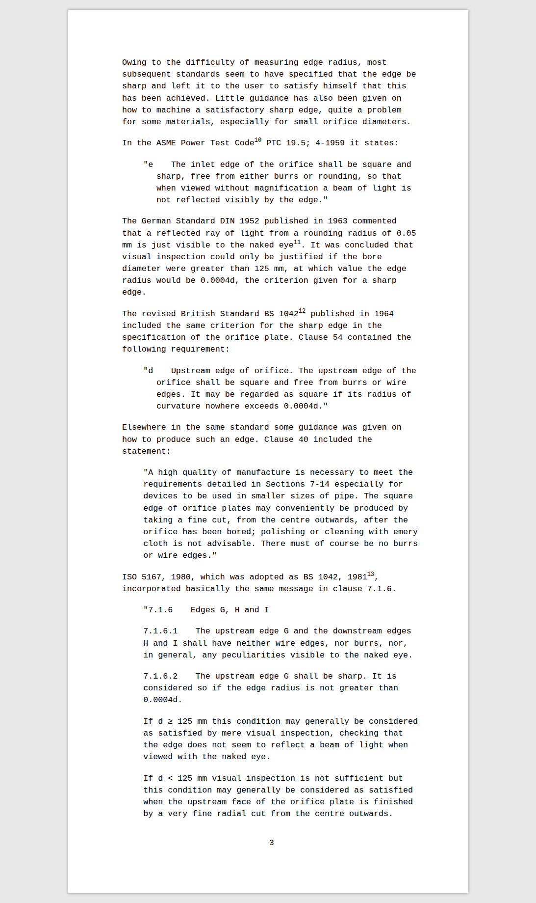Owing to the difficulty of measuring edge radius, most subsequent standards seem to have specified that the edge be sharp and left it to the user to satisfy himself that this has been achieved. Little guidance has also been given on how to machine a satisfactory sharp edge, quite a problem for some materials, especially for small orifice diameters.
In the ASME Power Test Code10 PTC 19.5; 4-1959 it states:
"e The inlet edge of the orifice shall be square and sharp, free from either burrs or rounding, so that when viewed without magnification a beam of light is not reflected visibly by the edge."
The German Standard DIN 1952 published in 1963 commented that a reflected ray of light from a rounding radius of 0.05 mm is just visible to the naked eye11. It was concluded that visual inspection could only be justified if the bore diameter were greater than 125 mm, at which value the edge radius would be 0.0004d, the criterion given for a sharp edge.
The revised British Standard BS 104212 published in 1964 included the same criterion for the sharp edge in the specification of the orifice plate. Clause 54 contained the following requirement:
"d Upstream edge of orifice. The upstream edge of the orifice shall be square and free from burrs or wire edges. It may be regarded as square if its radius of curvature nowhere exceeds 0.0004d."
Elsewhere in the same standard some guidance was given on how to produce such an edge. Clause 40 included the statement:
"A high quality of manufacture is necessary to meet the requirements detailed in Sections 7-14 especially for devices to be used in smaller sizes of pipe. The square edge of orifice plates may conveniently be produced by taking a fine cut, from the centre outwards, after the orifice has been bored; polishing or cleaning with emery cloth is not advisable. There must of course be no burrs or wire edges."
ISO 5167, 1980, which was adopted as BS 1042, 198113, incorporated basically the same message in clause 7.1.6.
"7.1.6 Edges G, H and I
7.1.6.1 The upstream edge G and the downstream edges H and I shall have neither wire edges, nor burrs, nor, in general, any peculiarities visible to the naked eye.
7.1.6.2 The upstream edge G shall be sharp. It is considered so if the edge radius is not greater than 0.0004d.
If d ≥ 125 mm this condition may generally be considered as satisfied by mere visual inspection, checking that the edge does not seem to reflect a beam of light when viewed with the naked eye.
If d < 125 mm visual inspection is not sufficient but this condition may generally be considered as satisfied when the upstream face of the orifice plate is finished by a very fine radial cut from the centre outwards.
3